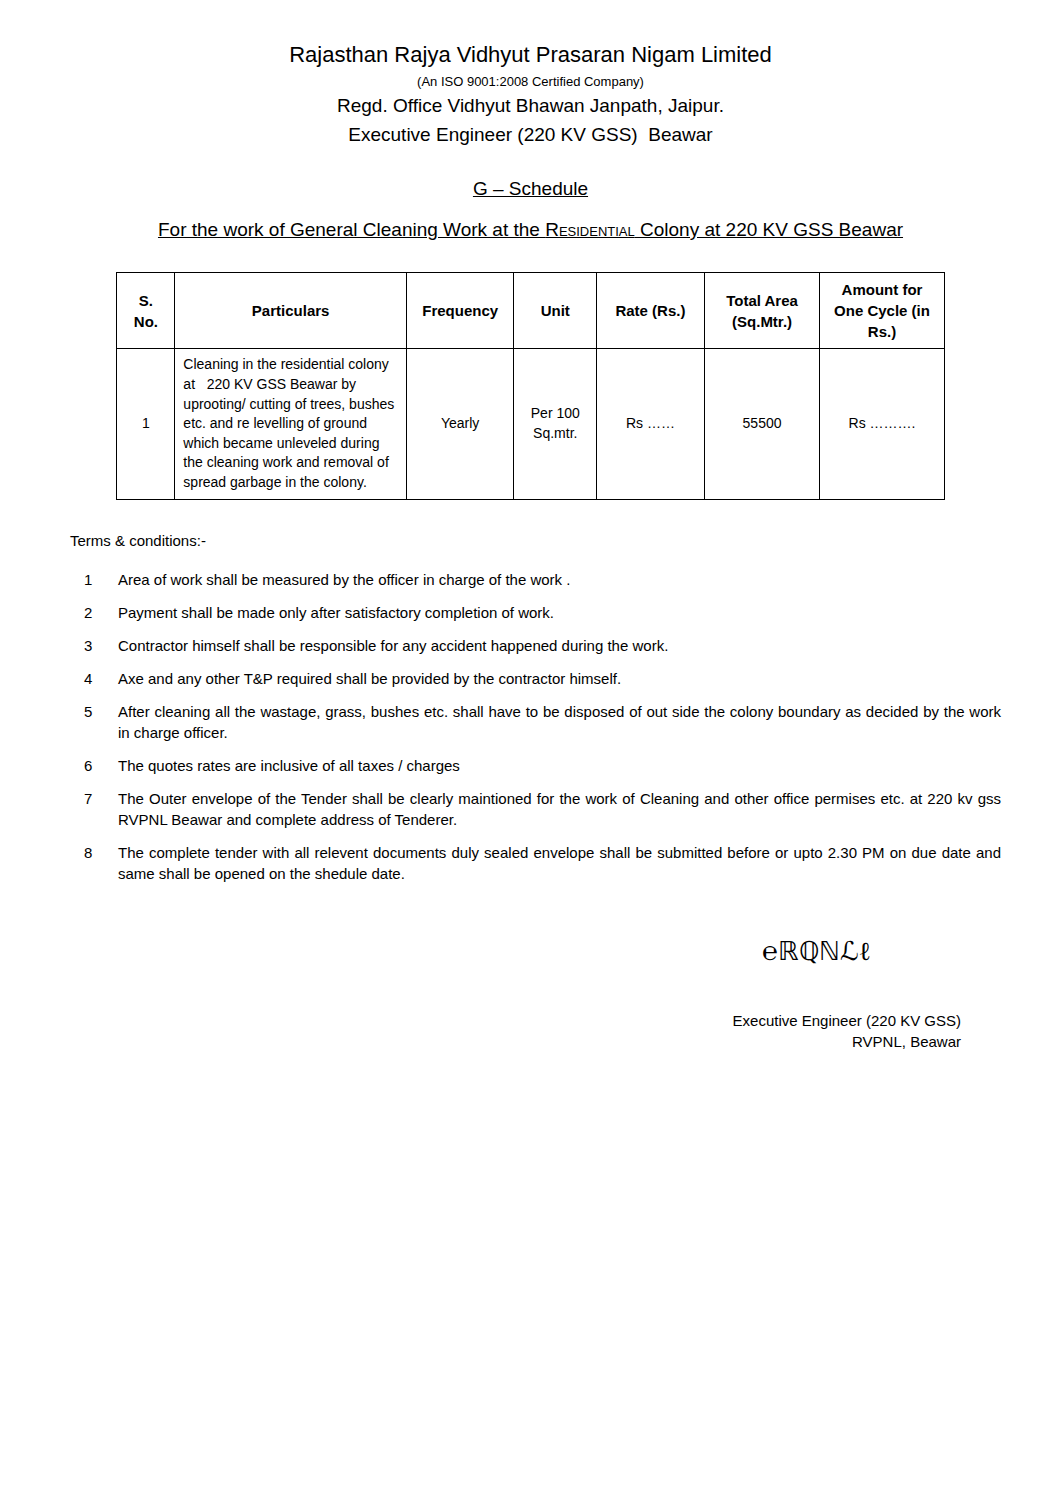Rajasthan Rajya Vidhyut Prasaran Nigam Limited
(An ISO 9001:2008 Certified Company)
Regd. Office Vidhyut Bhawan Janpath, Jaipur.
Executive Engineer (220 KV GSS) Beawar
G – Schedule
For the work of General Cleaning Work at the Residential Colony at 220 KV GSS Beawar
| S. No. | Particulars | Frequency | Unit | Rate (Rs.) | Total Area (Sq.Mtr.) | Amount for One Cycle (in Rs.) |
| --- | --- | --- | --- | --- | --- | --- |
| 1 | Cleaning in the residential colony at 220 KV GSS Beawar by uprooting/ cutting of trees, bushes etc. and re levelling of ground which became unleveled during the cleaning work and removal of spread garbage in the colony. | Yearly | Per 100 Sq.mtr. | Rs …… | 55500 | Rs ………. |
Terms & conditions:-
Area of work shall be measured by the officer in charge of the work .
Payment shall be made only after satisfactory completion of work.
Contractor himself shall be responsible for any accident happened during the work.
Axe and any other T&P required shall be provided by the contractor himself.
After cleaning all the wastage, grass, bushes etc. shall have to be disposed of out side the colony boundary as decided by the work in charge officer.
The quotes rates are inclusive of all taxes / charges
The Outer envelope of the Tender shall be clearly maintioned for the work of Cleaning and other office permises etc. at 220 kv gss RVPNL Beawar and complete address of Tenderer.
The complete tender with all relevent documents duly sealed envelope shall be submitted before or upto 2.30 PM on due date and same shall be opened on the shedule date.
℮ℝℚℕℒℓ
Executive Engineer (220 KV GSS)
RVPNL, Beawar